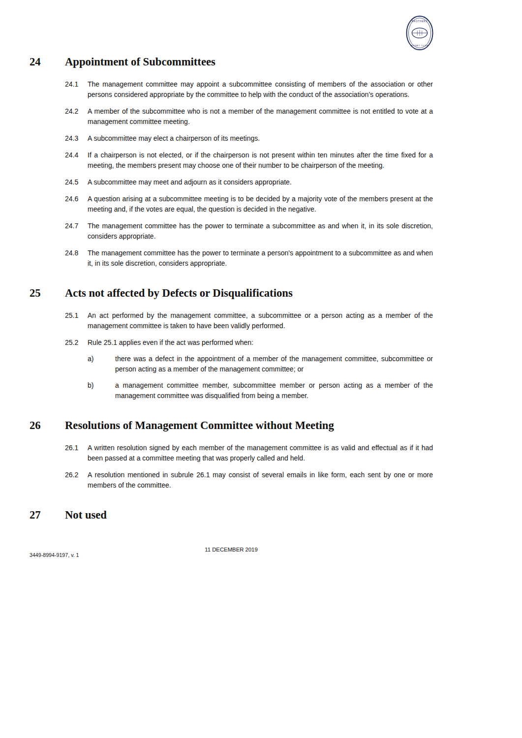BROTHERS RUGBY CLUB
24 Appointment of Subcommittees
24.1 The management committee may appoint a subcommittee consisting of members of the association or other persons considered appropriate by the committee to help with the conduct of the association’s operations.
24.2 A member of the subcommittee who is not a member of the management committee is not entitled to vote at a management committee meeting.
24.3 A subcommittee may elect a chairperson of its meetings.
24.4 If a chairperson is not elected, or if the chairperson is not present within ten minutes after the time fixed for a meeting, the members present may choose one of their number to be chairperson of the meeting.
24.5 A subcommittee may meet and adjourn as it considers appropriate.
24.6 A question arising at a subcommittee meeting is to be decided by a majority vote of the members present at the meeting and, if the votes are equal, the question is decided in the negative.
24.7 The management committee has the power to terminate a subcommittee as and when it, in its sole discretion, considers appropriate.
24.8 The management committee has the power to terminate a person's appointment to a subcommittee as and when it, in its sole discretion, considers appropriate.
25 Acts not affected by Defects or Disqualifications
25.1 An act performed by the management committee, a subcommittee or a person acting as a member of the management committee is taken to have been validly performed.
25.2 Rule 25.1 applies even if the act was performed when:
a) there was a defect in the appointment of a member of the management committee, subcommittee or person acting as a member of the management committee; or
b) a management committee member, subcommittee member or person acting as a member of the management committee was disqualified from being a member.
26 Resolutions of Management Committee without Meeting
26.1 A written resolution signed by each member of the management committee is as valid and effectual as if it had been passed at a committee meeting that was properly called and held.
26.2 A resolution mentioned in subrule 26.1 may consist of several emails in like form, each sent by one or more members of the committee.
27 Not used
11 DECEMBER 2019
3449-8994-9197, v. 1